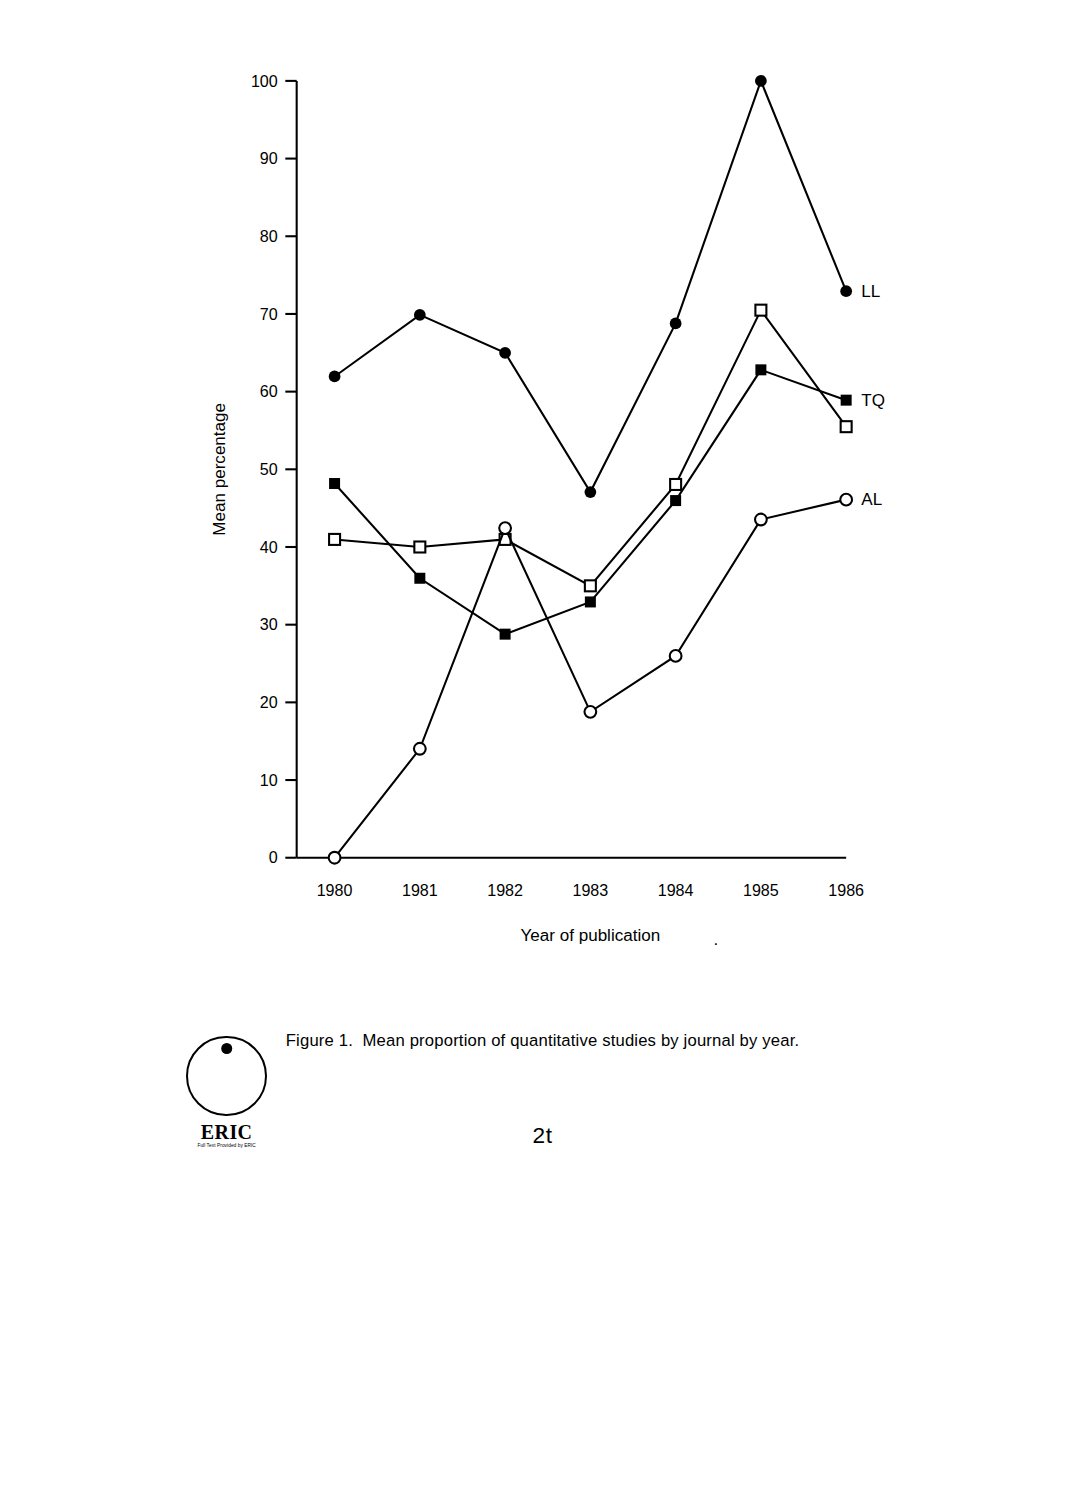Line chart: Mean percentage of quantitative studies by journal by year, 1980–1986 Three series labeled LL, TQ and AL plotted against year of publication from 1980 to 1986, with mean percentage on the vertical axis from 0 to 100. 100 90 80 70 60 50 40 30 20 10 0 Mean percentage 1980 1981 1982 1983 1984 1985 1986 Year of publication . LL TQ AL
Figure 1. Mean proportion of quantitative studies by journal by year.
ERIC seal
ERIC
Full Text Provided by ERIC
2t